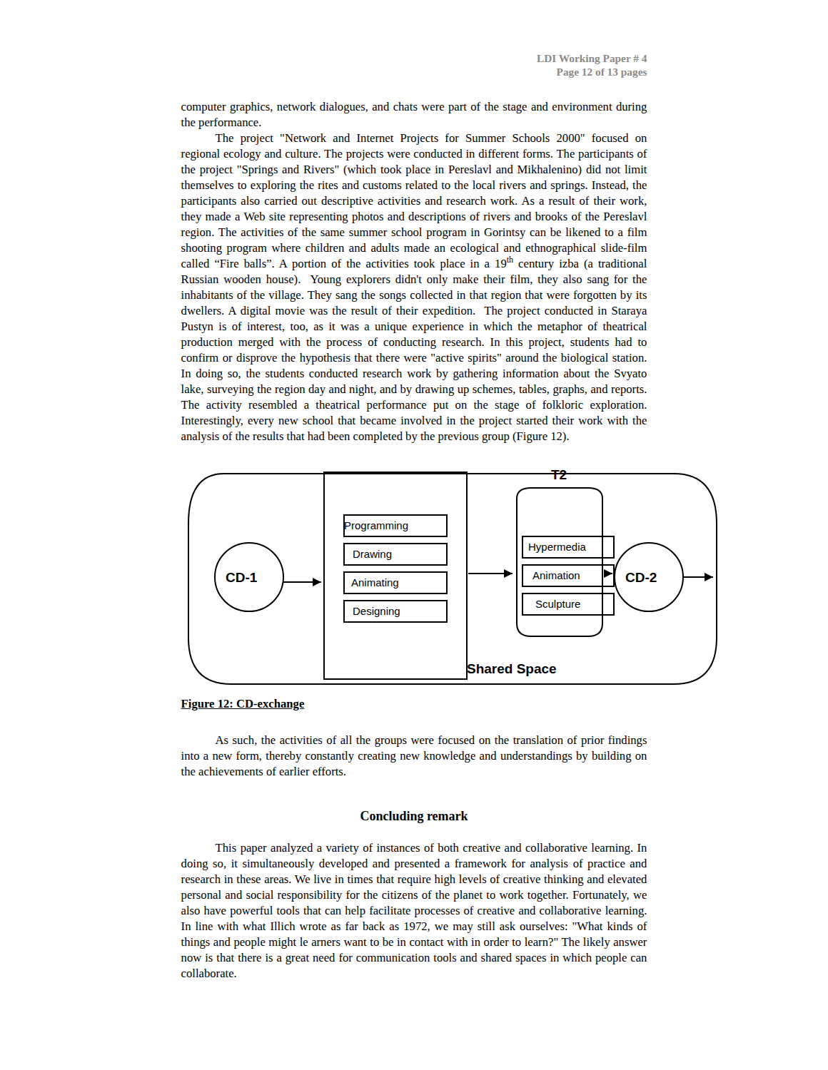LDI Working Paper # 4
Page 12 of 13 pages
computer graphics, network dialogues, and chats were part of the stage and environment during the performance.
The project "Network and Internet Projects for Summer Schools 2000" focused on regional ecology and culture. The projects were conducted in different forms. The participants of the project "Springs and Rivers" (which took place in Pereslavl and Mikhalenino) did not limit themselves to exploring the rites and customs related to the local rivers and springs. Instead, the participants also carried out descriptive activities and research work. As a result of their work, they made a Web site representing photos and descriptions of rivers and brooks of the Pereslavl region. The activities of the same summer school program in Gorintsy can be likened to a film shooting program where children and adults made an ecological and ethnographical slide-film called “Fire balls”. A portion of the activities took place in a 19th century izba (a traditional Russian wooden house). Young explorers didn't only make their film, they also sang for the inhabitants of the village. They sang the songs collected in that region that were forgotten by its dwellers. A digital movie was the result of their expedition. The project conducted in Staraya Pustyn is of interest, too, as it was a unique experience in which the metaphor of theatrical production merged with the process of conducting research. In this project, students had to confirm or disprove the hypothesis that there were "active spirits" around the biological station. In doing so, the students conducted research work by gathering information about the Svyato lake, surveying the region day and night, and by drawing up schemes, tables, graphs, and reports. The activity resembled a theatrical performance put on the stage of folkloric exploration. Interestingly, every new school that became involved in the project started their work with the analysis of the results that had been completed by the previous group (Figure 12).
Programming Drawing Animating Designing Hypermedia Animation Sculpture CD-1 CD-2 T2 Shared Space
Figure 12: CD-exchange
As such, the activities of all the groups were focused on the translation of prior findings into a new form, thereby constantly creating new knowledge and understandings by building on the achievements of earlier efforts.
Concluding remark
This paper analyzed a variety of instances of both creative and collaborative learning. In doing so, it simultaneously developed and presented a framework for analysis of practice and research in these areas. We live in times that require high levels of creative thinking and elevated personal and social responsibility for the citizens of the planet to work together. Fortunately, we also have powerful tools that can help facilitate processes of creative and collaborative learning. In line with what Illich wrote as far back as 1972, we may still ask ourselves: "What kinds of things and people might le arners want to be in contact with in order to learn?" The likely answer now is that there is a great need for communication tools and shared spaces in which people can collaborate.